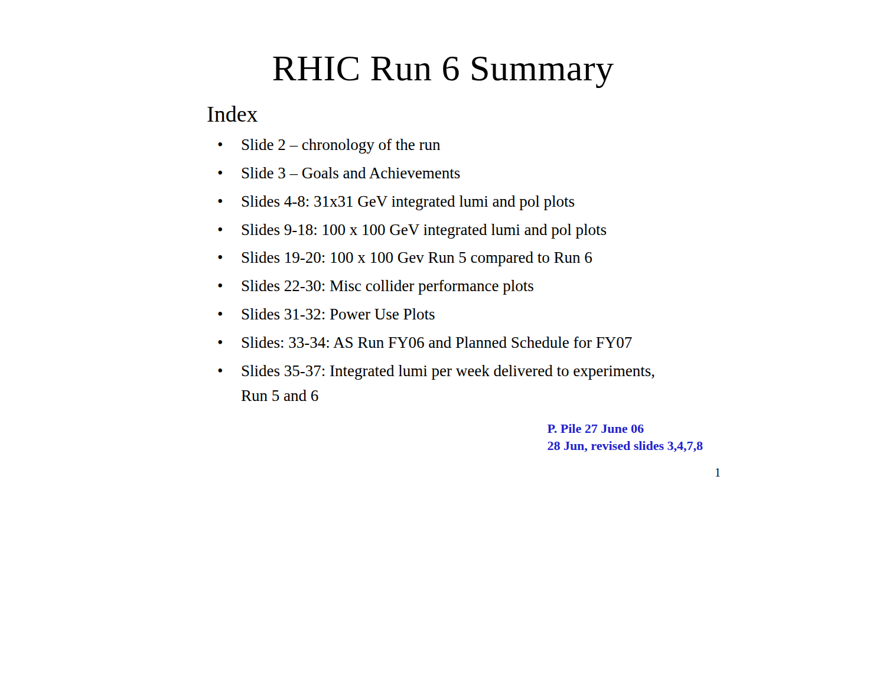RHIC Run 6 Summary
Index
Slide 2 – chronology of the run
Slide 3 – Goals and Achievements
Slides 4-8: 31x31 GeV integrated lumi and pol plots
Slides 9-18: 100 x 100 GeV integrated lumi and pol plots
Slides 19-20: 100 x 100 Gev Run 5 compared to Run 6
Slides 22-30: Misc collider performance plots
Slides 31-32: Power Use Plots
Slides: 33-34: AS Run FY06 and Planned Schedule for FY07
Slides 35-37: Integrated lumi per week delivered to experiments, Run 5 and 6
P. Pile 27 June 06
28 Jun, revised slides 3,4,7,8
1